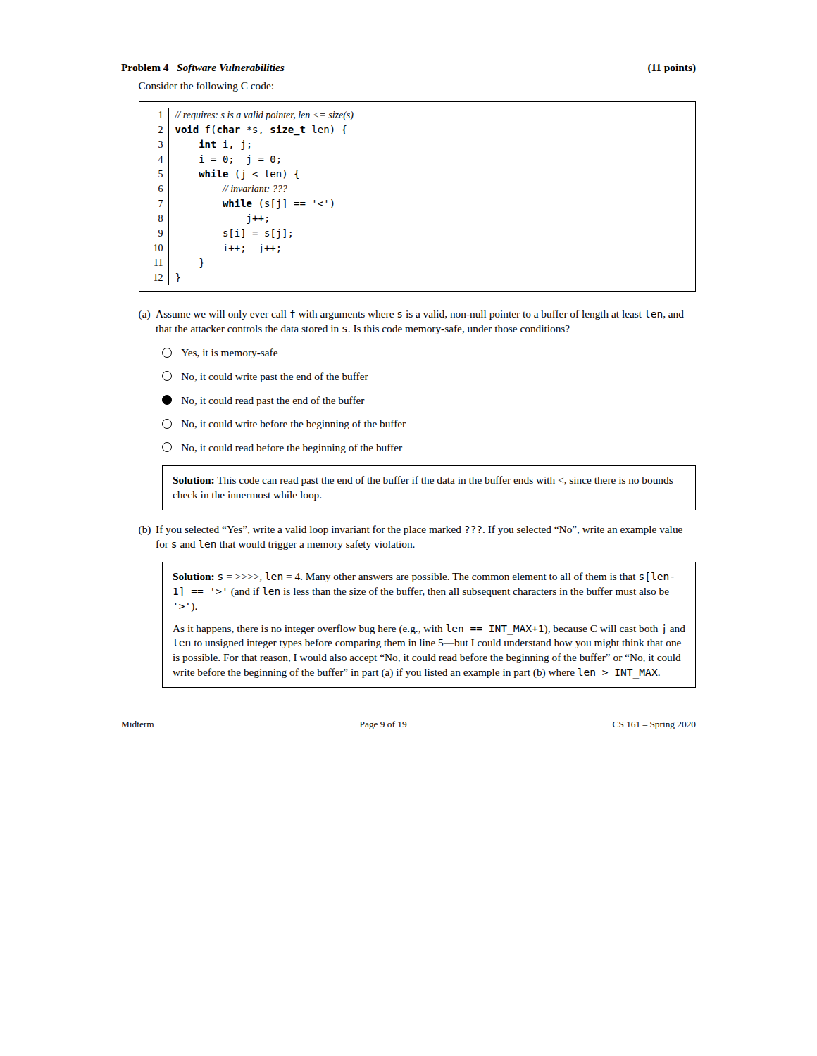Problem 4 Software Vulnerabilities (11 points)
Consider the following C code:
| 1 | // requires: s is a valid pointer, len <= size(s) |
| 2 | void f( char *s, size_t len) { |
| 3 | int i, j; |
| 4 | i = 0; j = 0; |
| 5 | while (j < len) { |
| 6 | // invariant: ??? |
| 7 | while (s[j] == '<') |
| 8 | j++; |
| 9 | s[i] = s[j]; |
| 10 | i++; j++; |
| 11 | } |
| 12 | } |
(a) Assume we will only ever call f with arguments where s is a valid, non-null pointer to a buffer of length at least len, and that the attacker controls the data stored in s. Is this code memory-safe, under those conditions?
Yes, it is memory-safe
No, it could write past the end of the buffer
No, it could read past the end of the buffer
No, it could write before the beginning of the buffer
No, it could read before the beginning of the buffer
Solution: This code can read past the end of the buffer if the data in the buffer ends with <, since there is no bounds check in the innermost while loop.
(b) If you selected “Yes”, write a valid loop invariant for the place marked ???. If you selected “No”, write an example value for s and len that would trigger a memory safety violation.
Solution: s = >>>>, len = 4. Many other answers are possible. The common element to all of them is that s[len-1] == '>' (and if len is less than the size of the buffer, then all subsequent characters in the buffer must also be '>').
As it happens, there is no integer overflow bug here (e.g., with len == INT_MAX+1), because C will cast both j and len to unsigned integer types before comparing them in line 5—but I could understand how you might think that one is possible. For that reason, I would also accept “No, it could read before the beginning of the buffer” or “No, it could write before the beginning of the buffer” in part (a) if you listed an example in part (b) where len > INT_MAX.
Midterm Page 9 of 19 CS 161 – Spring 2020